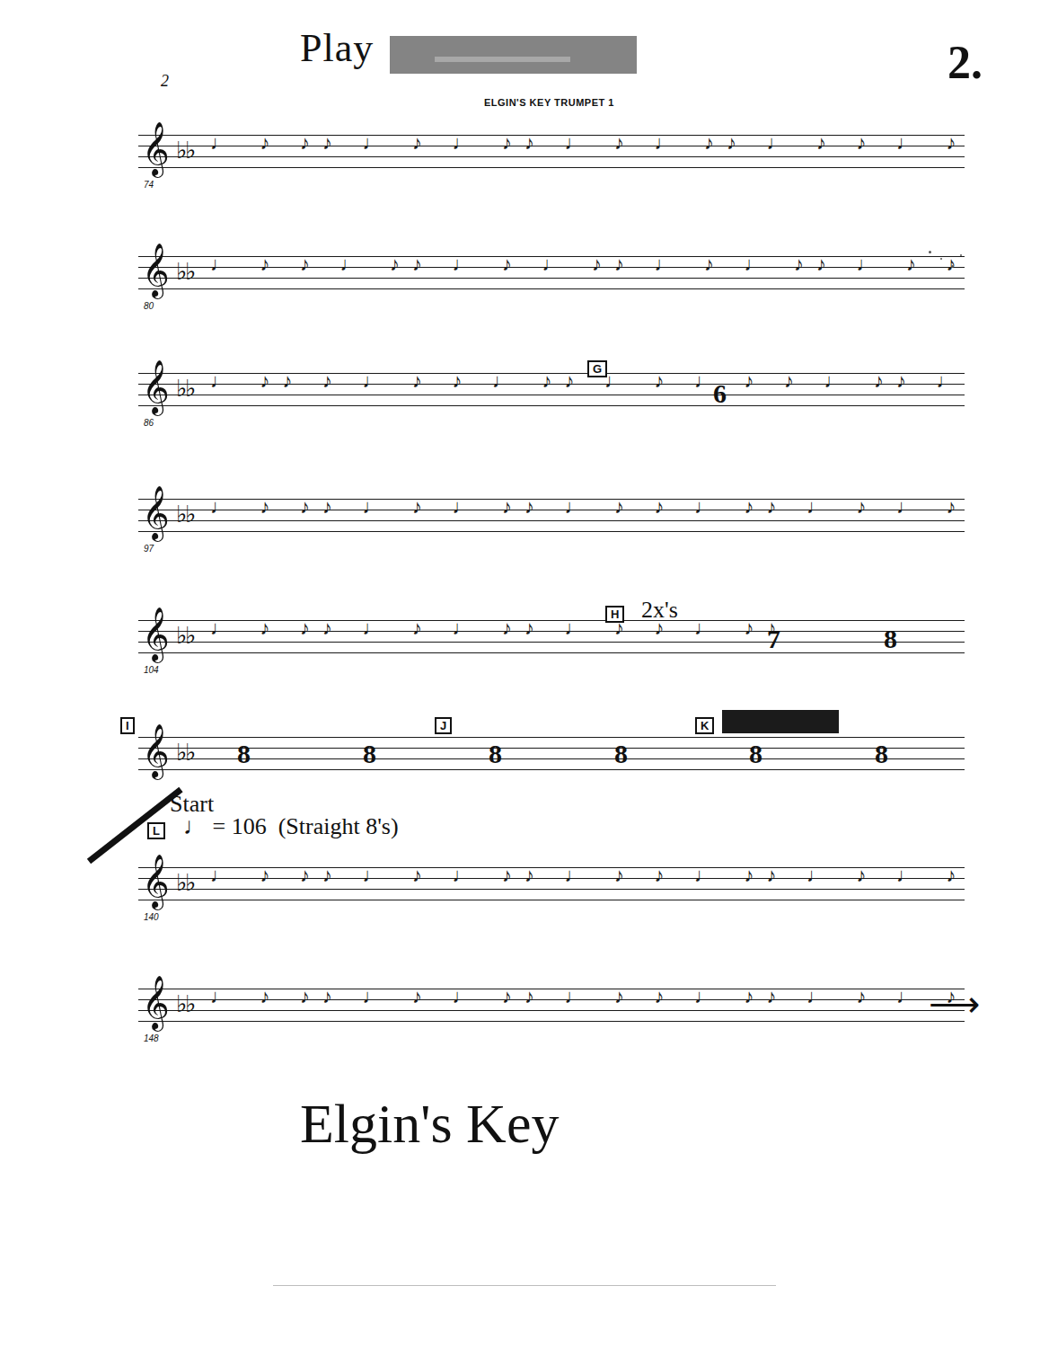Play
Elgin's Key Trumpet 1
2.
2
𝄞 ♭♭ 74 ♩ ♪ ♪♪ ♩ ♪ ♩ ♪♪ ♩ ♪ ♩ ♪♪ ♩ ♪ ♪ ♩ ♪♪ ♩ ♪ ♩ ♪♪
𝄞 ♭♭ 80 ♩ ♪ ♪ ♩ ♪♪ ♩ ♪ ♩ ♪♪ ♩ ♪ ♩ ♪♪ ♩ ♪ ♪ ♩ ♪♪ ♩ ♪
𝄞 ♭♭ 86 ♩ ♪♪ ♪ ♩ ♪ ♪ ♩ ♪♪ ♩ ♪ ♩ ♪ ♪ ♩ ♪♪ ♩ ♪ ♩
G
6
𝄞 ♭♭ 97 ♩ ♪ ♪♪ ♩ ♪ ♩ ♪♪ ♩ ♪ ♪ ♩ ♪♪ ♩ ♪ ♩ ♪♪ ♩ ♪
𝄞 ♭♭ 104 ♩ ♪ ♪♪ ♩ ♪ ♩ ♪♪ ♩ ♪ ♪ ♩ ♪♪
H
2x's
7
8
𝄞 ♭♭
I
8
8
J
8
8
K
8
8
Start
L
♩ = 106 (Straight 8's)
𝄞 ♭♭ 140 ♩ ♪ ♪♪ ♩ ♪ ♩ ♪♪ ♩ ♪ ♪ ♩ ♪♪ ♩ ♪ ♩ ♪♪ ♩ ♪ ♩
𝄞 ♭♭ 148 ♩ ♪ ♪♪ ♩ ♪ ♩ ♪♪ ♩ ♪ ♪ ♩ ♪♪ ♩ ♪ ♩ ♪
⟶
Elgin's Key